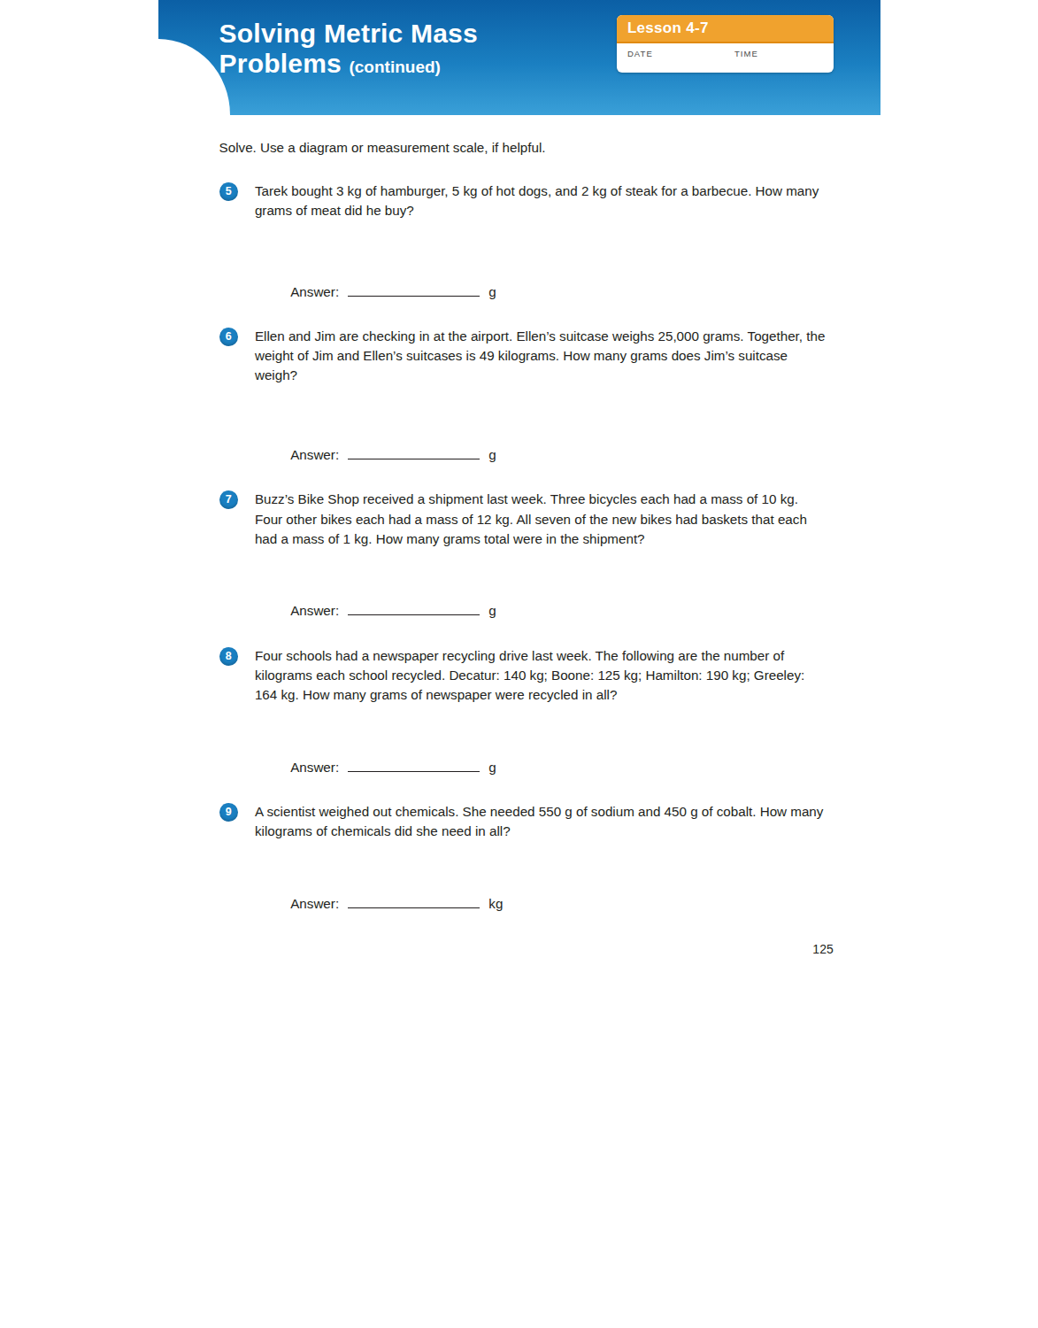Solving Metric Mass
Problems (continued)
Lesson 4-7
DATE TIME
Solve. Use a diagram or measurement scale, if helpful.
5
Tarek bought 3 kg of hamburger, 5 kg of hot dogs, and 2 kg of steak for a barbecue. How many grams of meat did he buy?
Answer: g
6
Ellen and Jim are checking in at the airport. Ellen’s suitcase weighs 25,000 grams. Together, the weight of Jim and Ellen’s suitcases is 49 kilograms. How many grams does Jim’s suitcase weigh?
Answer: g
7
Buzz’s Bike Shop received a shipment last week. Three bicycles each had a mass of 10 kg. Four other bikes each had a mass of 12 kg. All seven of the new bikes had baskets that each had a mass of 1 kg. How many grams total were in the shipment?
Answer: g
8
Four schools had a newspaper recycling drive last week. The following are the number of kilograms each school recycled. Decatur: 140 kg; Boone: 125 kg; Hamilton: 190 kg; Greeley: 164 kg. How many grams of newspaper were recycled in all?
Answer: g
9
A scientist weighed out chemicals. She needed 550 g of sodium and 450 g of cobalt. How many kilograms of chemicals did she need in all?
Answer: kg
125